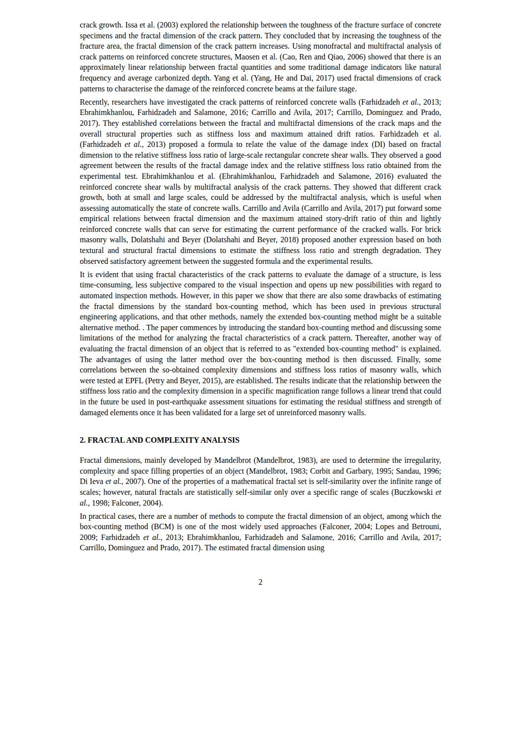crack growth. Issa et al. (2003) explored the relationship between the toughness of the fracture surface of concrete specimens and the fractal dimension of the crack pattern. They concluded that by increasing the toughness of the fracture area, the fractal dimension of the crack pattern increases. Using monofractal and multifractal analysis of crack patterns on reinforced concrete structures, Maosen et al. (Cao, Ren and Qiao, 2006) showed that there is an approximately linear relationship between fractal quantities and some traditional damage indicators like natural frequency and average carbonized depth. Yang et al. (Yang, He and Dai, 2017) used fractal dimensions of crack patterns to characterise the damage of the reinforced concrete beams at the failure stage.
Recently, researchers have investigated the crack patterns of reinforced concrete walls (Farhidzadeh et al., 2013; Ebrahimkhanlou, Farhidzadeh and Salamone, 2016; Carrillo and Avila, 2017; Carrillo, Dominguez and Prado, 2017). They established correlations between the fractal and multifractal dimensions of the crack maps and the overall structural properties such as stiffness loss and maximum attained drift ratios. Farhidzadeh et al. (Farhidzadeh et al., 2013) proposed a formula to relate the value of the damage index (DI) based on fractal dimension to the relative stiffness loss ratio of large-scale rectangular concrete shear walls. They observed a good agreement between the results of the fractal damage index and the relative stiffness loss ratio obtained from the experimental test. Ebrahimkhanlou et al. (Ebrahimkhanlou, Farhidzadeh and Salamone, 2016) evaluated the reinforced concrete shear walls by multifractal analysis of the crack patterns. They showed that different crack growth, both at small and large scales, could be addressed by the multifractal analysis, which is useful when assessing automatically the state of concrete walls. Carrillo and Avila (Carrillo and Avila, 2017) put forward some empirical relations between fractal dimension and the maximum attained story-drift ratio of thin and lightly reinforced concrete walls that can serve for estimating the current performance of the cracked walls. For brick masonry walls, Dolatshahi and Beyer (Dolatshahi and Beyer, 2018) proposed another expression based on both textural and structural fractal dimensions to estimate the stiffness loss ratio and strength degradation. They observed satisfactory agreement between the suggested formula and the experimental results.
It is evident that using fractal characteristics of the crack patterns to evaluate the damage of a structure, is less time-consuming, less subjective compared to the visual inspection and opens up new possibilities with regard to automated inspection methods. However, in this paper we show that there are also some drawbacks of estimating the fractal dimensions by the standard box-counting method, which has been used in previous structural engineering applications, and that other methods, namely the extended box-counting method might be a suitable alternative method. . The paper commences by introducing the standard box-counting method and discussing some limitations of the method for analyzing the fractal characteristics of a crack pattern. Thereafter, another way of evaluating the fractal dimension of an object that is referred to as "extended box-counting method" is explained. The advantages of using the latter method over the box-counting method is then discussed. Finally, some correlations between the so-obtained complexity dimensions and stiffness loss ratios of masonry walls, which were tested at EPFL (Petry and Beyer, 2015), are established. The results indicate that the relationship between the stiffness loss ratio and the complexity dimension in a specific magnification range follows a linear trend that could in the future be used in post-earthquake assessment situations for estimating the residual stiffness and strength of damaged elements once it has been validated for a large set of unreinforced masonry walls.
2. FRACTAL AND COMPLEXITY ANALYSIS
Fractal dimensions, mainly developed by Mandelbrot (Mandelbrot, 1983), are used to determine the irregularity, complexity and space filling properties of an object (Mandelbrot, 1983; Corbit and Garbary, 1995; Sandau, 1996; Di Ieva et al., 2007). One of the properties of a mathematical fractal set is self-similarity over the infinite range of scales; however, natural fractals are statistically self-similar only over a specific range of scales (Buczkowski et al., 1998; Falconer, 2004).
In practical cases, there are a number of methods to compute the fractal dimension of an object, among which the box-counting method (BCM) is one of the most widely used approaches (Falconer, 2004; Lopes and Betrouni, 2009; Farhidzadeh et al., 2013; Ebrahimkhanlou, Farhidzadeh and Salamone, 2016; Carrillo and Avila, 2017; Carrillo, Dominguez and Prado, 2017). The estimated fractal dimension using
2